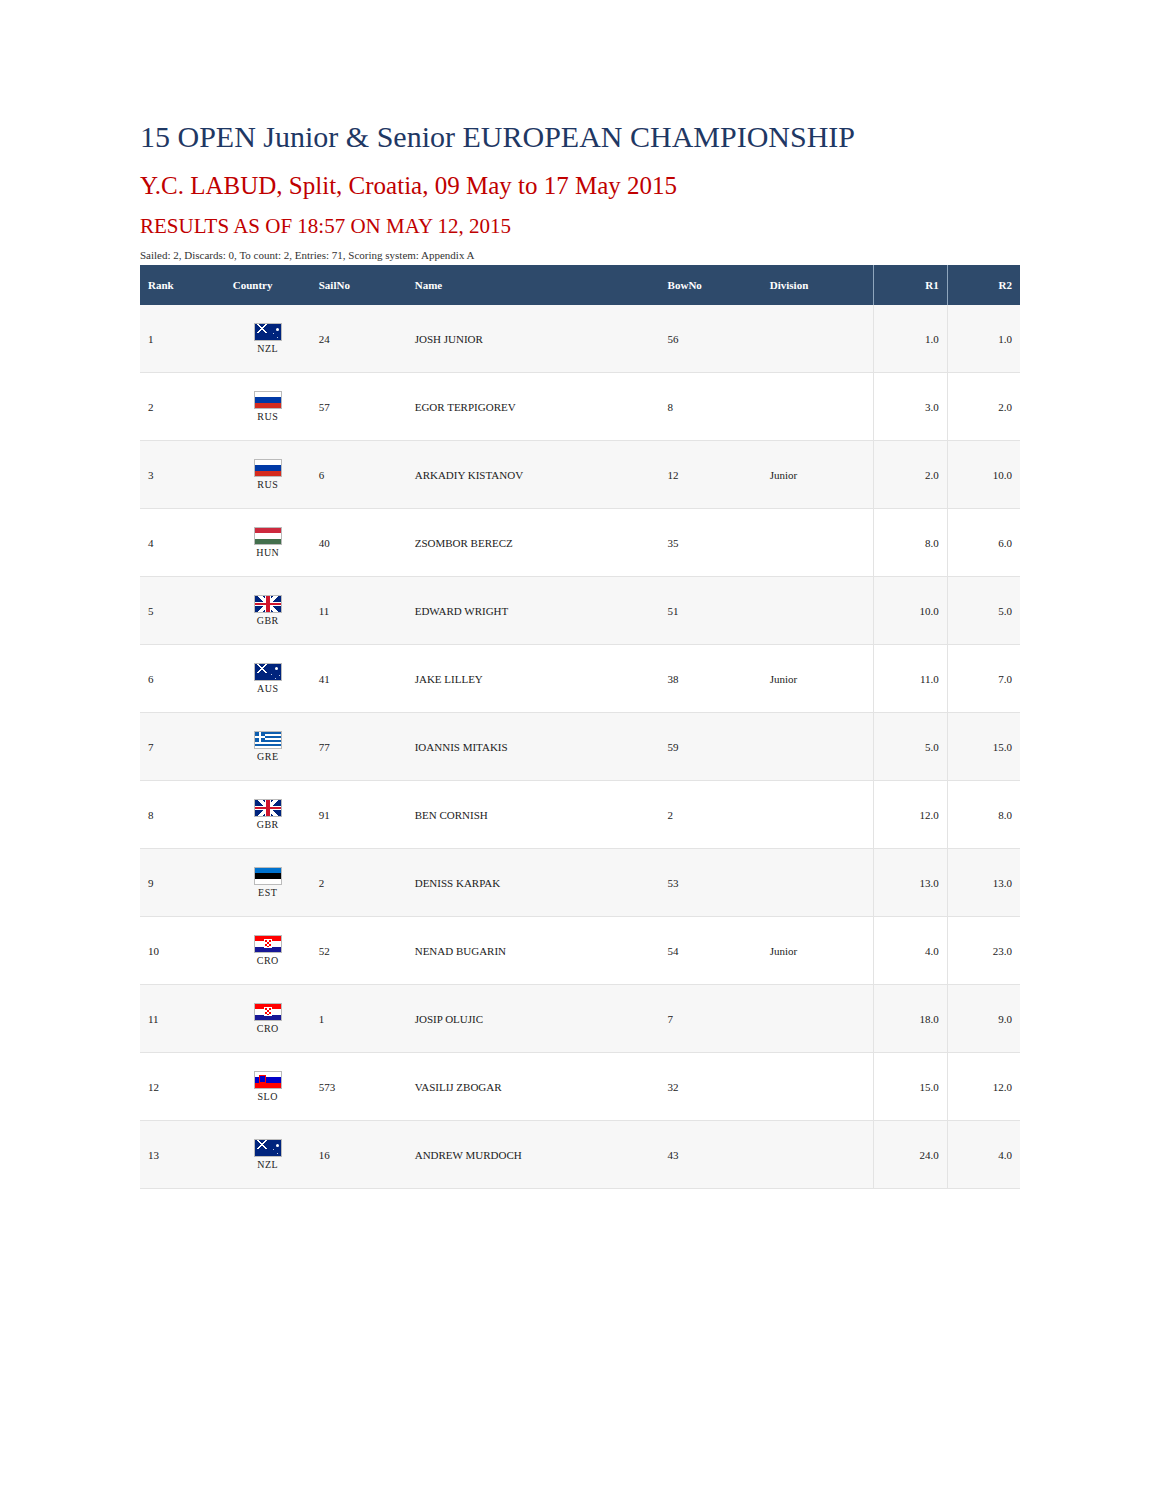15 OPEN Junior & Senior EUROPEAN CHAMPIONSHIP
Y.C. LABUD, Split, Croatia, 09 May to 17 May 2015
RESULTS AS OF 18:57 ON MAY 12, 2015
Sailed: 2, Discards: 0, To count: 2, Entries: 71, Scoring system: Appendix A
| Rank | Country | SailNo | Name | BowNo | Division | R1 | R2 |
| --- | --- | --- | --- | --- | --- | --- | --- |
| 1 | NZL | 24 | JOSH JUNIOR | 56 | | 1.0 | 1.0 |
| 2 | RUS | 57 | EGOR TERPIGOREV | 8 | | 3.0 | 2.0 |
| 3 | RUS | 6 | ARKADIY KISTANOV | 12 | Junior | 2.0 | 10.0 |
| 4 | HUN | 40 | ZSOMBOR BERECZ | 35 | | 8.0 | 6.0 |
| 5 | GBR | 11 | EDWARD WRIGHT | 51 | | 10.0 | 5.0 |
| 6 | AUS | 41 | JAKE LILLEY | 38 | Junior | 11.0 | 7.0 |
| 7 | GRE | 77 | IOANNIS MITAKIS | 59 | | 5.0 | 15.0 |
| 8 | GBR | 91 | BEN CORNISH | 2 | | 12.0 | 8.0 |
| 9 | EST | 2 | DENISS KARPAK | 53 | | 13.0 | 13.0 |
| 10 | CRO | 52 | NENAD BUGARIN | 54 | Junior | 4.0 | 23.0 |
| 11 | CRO | 1 | JOSIP OLUJIC | 7 | | 18.0 | 9.0 |
| 12 | SLO | 573 | VASILIJ ZBOGAR | 32 | | 15.0 | 12.0 |
| 13 | NZL | 16 | ANDREW MURDOCH | 43 | | 24.0 | 4.0 |